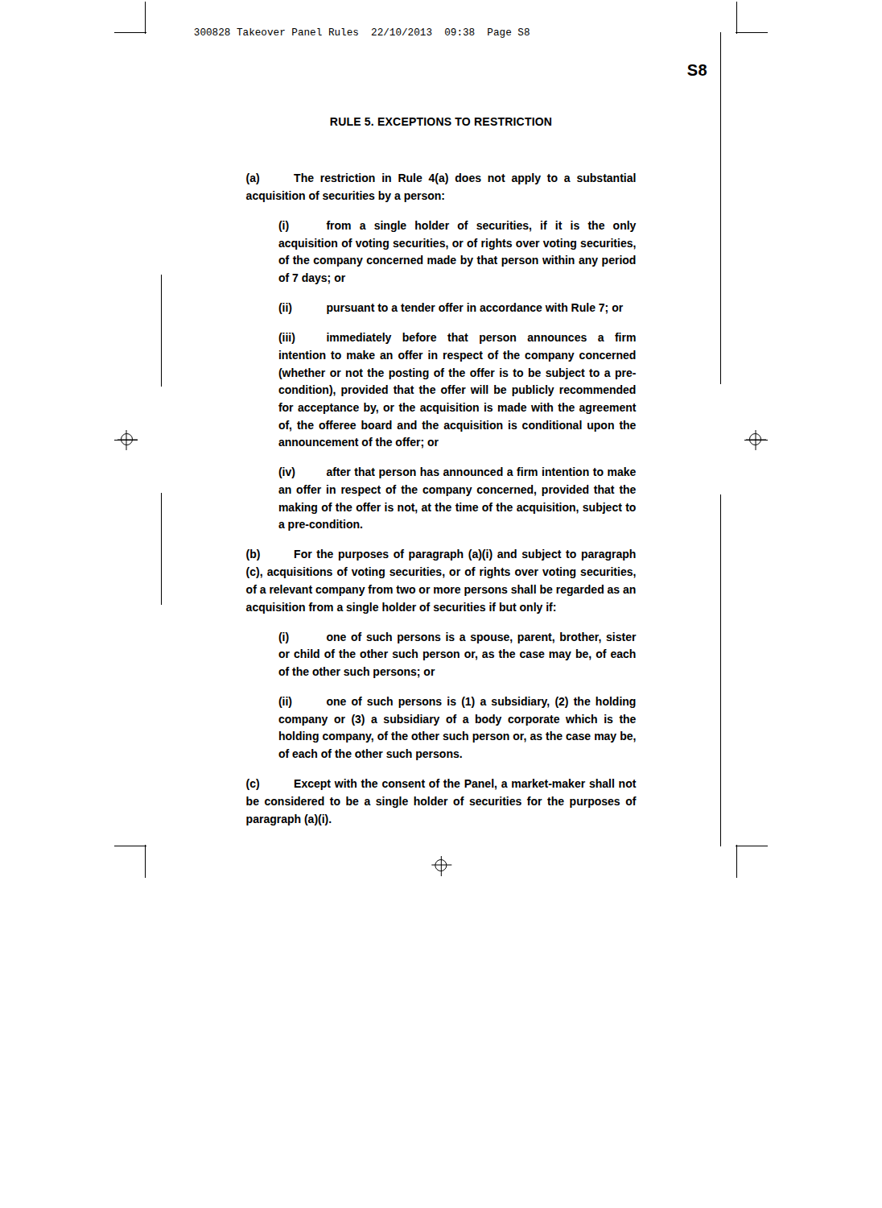300828 Takeover Panel Rules 22/10/2013 09:38 Page S8
S8
RULE 5. EXCEPTIONS TO RESTRICTION
(a) The restriction in Rule 4(a) does not apply to a substantial acquisition of securities by a person:
(i) from a single holder of securities, if it is the only acquisition of voting securities, or of rights over voting securities, of the company concerned made by that person within any period of 7 days; or
(ii) pursuant to a tender offer in accordance with Rule 7; or
(iii) immediately before that person announces a firm intention to make an offer in respect of the company concerned (whether or not the posting of the offer is to be subject to a pre-condition), provided that the offer will be publicly recommended for acceptance by, or the acquisition is made with the agreement of, the offeree board and the acquisition is conditional upon the announcement of the offer; or
(iv) after that person has announced a firm intention to make an offer in respect of the company concerned, provided that the making of the offer is not, at the time of the acquisition, subject to a pre-condition.
(b) For the purposes of paragraph (a)(i) and subject to paragraph (c), acquisitions of voting securities, or of rights over voting securities, of a relevant company from two or more persons shall be regarded as an acquisition from a single holder of securities if but only if:
(i) one of such persons is a spouse, parent, brother, sister or child of the other such person or, as the case may be, of each of the other such persons; or
(ii) one of such persons is (1) a subsidiary, (2) the holding company or (3) a subsidiary of a body corporate which is the holding company, of the other such person or, as the case may be, of each of the other such persons.
(c) Except with the consent of the Panel, a market-maker shall not be considered to be a single holder of securities for the purposes of paragraph (a)(i).